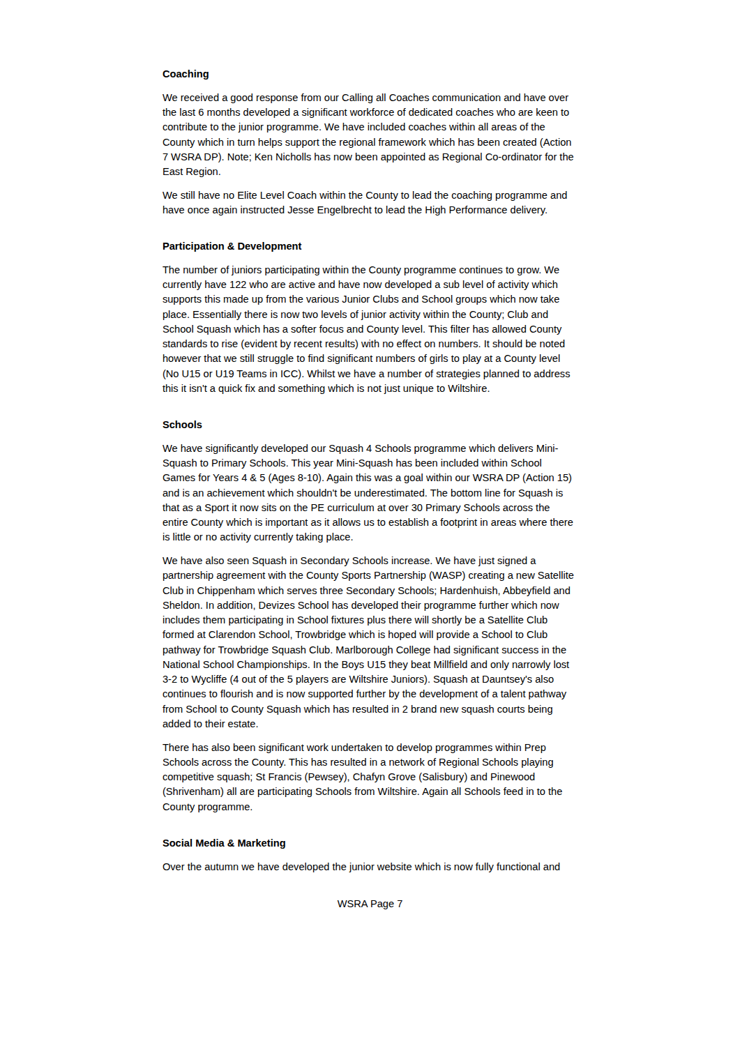Coaching
We received a good response from our Calling all Coaches communication and have over the last 6 months developed a significant workforce of dedicated coaches who are keen to contribute to the junior programme. We have included coaches within all areas of the County which in turn helps support the regional framework which has been created (Action 7 WSRA DP). Note; Ken Nicholls has now been appointed as Regional Co-ordinator for the East Region.
We still have no Elite Level Coach within the County to lead the coaching programme and have once again instructed Jesse Engelbrecht to lead the High Performance delivery.
Participation & Development
The number of juniors participating within the County programme continues to grow. We currently have 122 who are active and have now developed a sub level of activity which supports this made up from the various Junior Clubs and School groups which now take place. Essentially there is now two levels of junior activity within the County; Club and School Squash which has a softer focus and County level. This filter has allowed County standards to rise (evident by recent results) with no effect on numbers. It should be noted however that we still struggle to find significant numbers of girls to play at a County level (No U15 or U19 Teams in ICC). Whilst we have a number of strategies planned to address this it isn't a quick fix and something which is not just unique to Wiltshire.
Schools
We have significantly developed our Squash 4 Schools programme which delivers Mini-Squash to Primary Schools. This year Mini-Squash has been included within School Games for Years 4 & 5 (Ages 8-10). Again this was a goal within our WSRA DP (Action 15) and is an achievement which shouldn't be underestimated. The bottom line for Squash is that as a Sport it now sits on the PE curriculum at over 30 Primary Schools across the entire County which is important as it allows us to establish a footprint in areas where there is little or no activity currently taking place.
We have also seen Squash in Secondary Schools increase. We have just signed a partnership agreement with the County Sports Partnership (WASP) creating a new Satellite Club in Chippenham which serves three Secondary Schools; Hardenhuish, Abbeyfield and Sheldon. In addition, Devizes School has developed their programme further which now includes them participating in School fixtures plus there will shortly be a Satellite Club formed at Clarendon School, Trowbridge which is hoped will provide a School to Club pathway for Trowbridge Squash Club. Marlborough College had significant success in the National School Championships. In the Boys U15 they beat Millfield and only narrowly lost 3-2 to Wycliffe (4 out of the 5 players are Wiltshire Juniors). Squash at Dauntsey's also continues to flourish and is now supported further by the development of a talent pathway from School to County Squash which has resulted in 2 brand new squash courts being added to their estate.
There has also been significant work undertaken to develop programmes within Prep Schools across the County. This has resulted in a network of Regional Schools playing competitive squash; St Francis (Pewsey), Chafyn Grove (Salisbury) and Pinewood (Shrivenham) all are participating Schools from Wiltshire. Again all Schools feed in to the County programme.
Social Media & Marketing
Over the autumn we have developed the junior website which is now fully functional and
WSRA Page 7